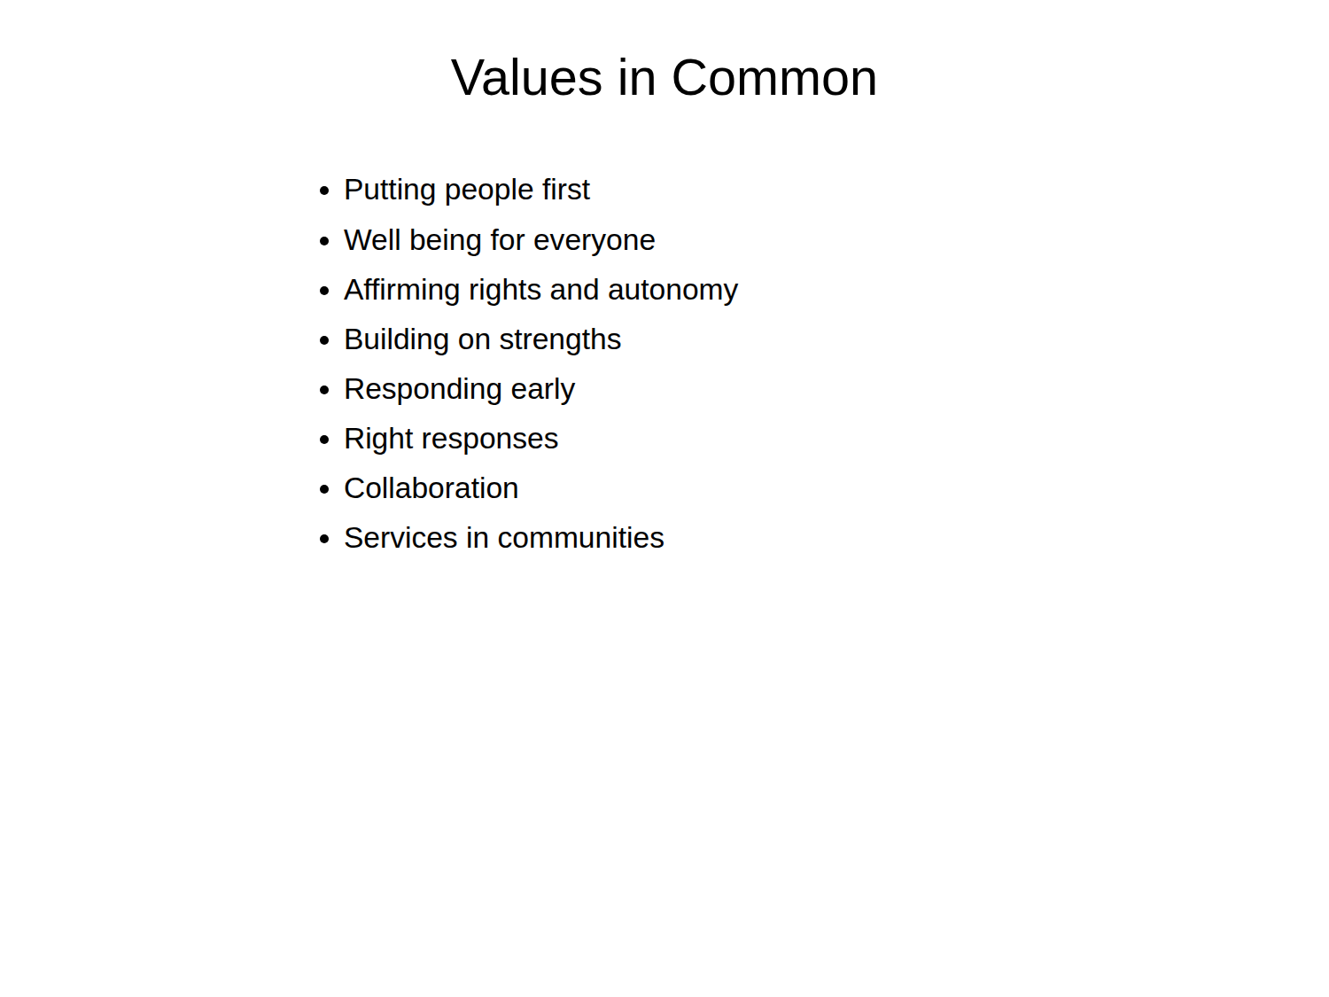Values in Common
Putting people first
Well being for everyone
Affirming rights and autonomy
Building on strengths
Responding early
Right responses
Collaboration
Services in communities